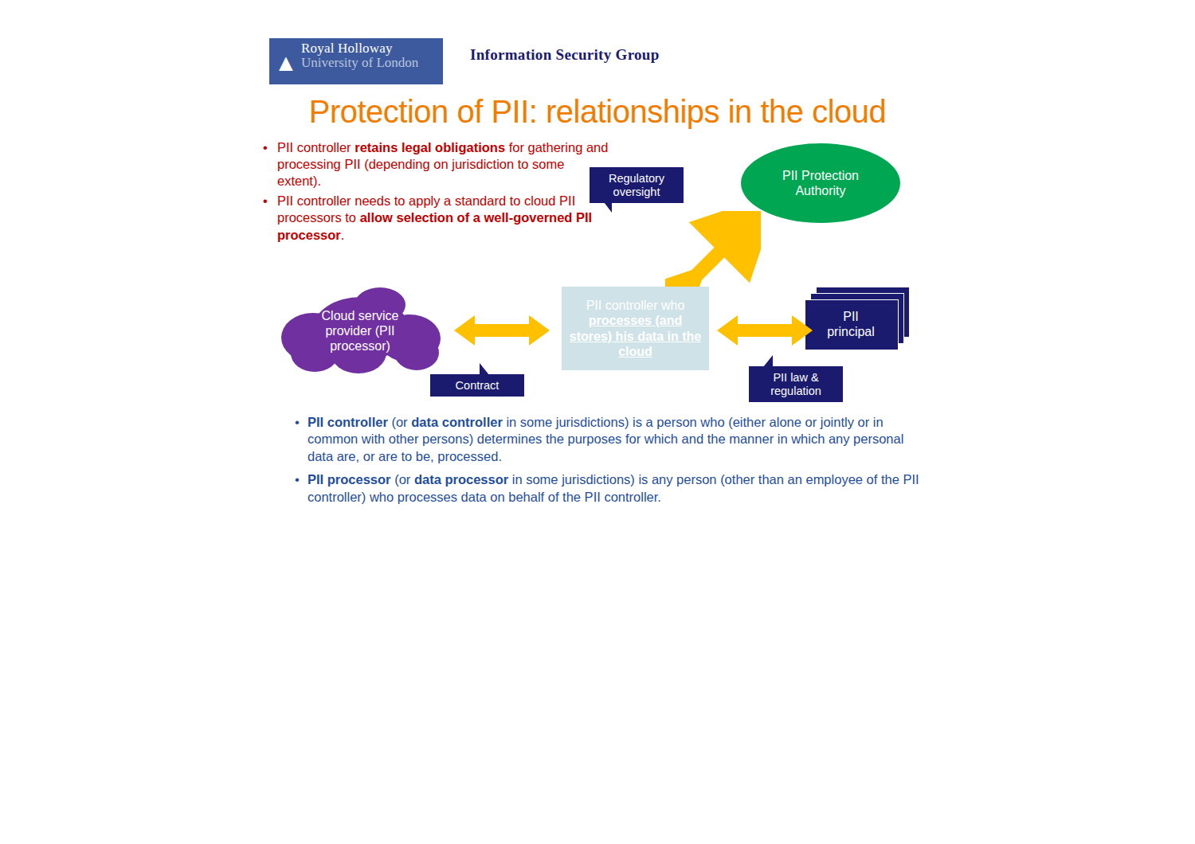▲ Royal Holloway University of London
Information Security Group
Protection of PII: relationships in the cloud
PII controller retains legal obligations for gathering and processing PII (depending on jurisdiction to some extent).
PII controller needs to apply a standard to cloud PII processors to allow selection of a well-governed PII processor.
PII Protection
Authority
Regulatory
oversight
Cloud service
provider (PII
processor)
PII controller who processes (and stores) his data in the cloud
PII
principal
Contract
PII law &
regulation
PII controller (or data controller in some jurisdictions) is a person who (either alone or jointly or in common with other persons) determines the purposes for which and the manner in which any personal data are, or are to be, processed.
PII processor (or data processor in some jurisdictions) is any person (other than an employee of the PII controller) who processes data on behalf of the PII controller.